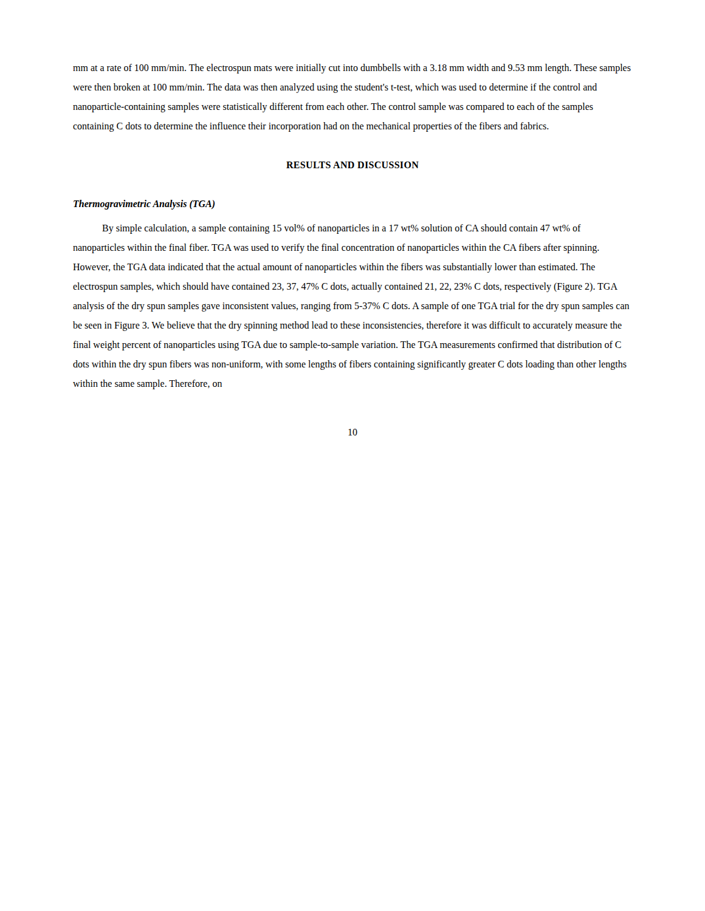mm at a rate of 100 mm/min. The electrospun mats were initially cut into dumbbells with a 3.18 mm width and 9.53 mm length. These samples were then broken at 100 mm/min. The data was then analyzed using the student's t-test, which was used to determine if the control and nanoparticle-containing samples were statistically different from each other. The control sample was compared to each of the samples containing C dots to determine the influence their incorporation had on the mechanical properties of the fibers and fabrics.
RESULTS AND DISCUSSION
Thermogravimetric Analysis (TGA)
By simple calculation, a sample containing 15 vol% of nanoparticles in a 17 wt% solution of CA should contain 47 wt% of nanoparticles within the final fiber. TGA was used to verify the final concentration of nanoparticles within the CA fibers after spinning. However, the TGA data indicated that the actual amount of nanoparticles within the fibers was substantially lower than estimated. The electrospun samples, which should have contained 23, 37, 47% C dots, actually contained 21, 22, 23% C dots, respectively (Figure 2). TGA analysis of the dry spun samples gave inconsistent values, ranging from 5-37% C dots. A sample of one TGA trial for the dry spun samples can be seen in Figure 3. We believe that the dry spinning method lead to these inconsistencies, therefore it was difficult to accurately measure the final weight percent of nanoparticles using TGA due to sample-to-sample variation. The TGA measurements confirmed that distribution of C dots within the dry spun fibers was non-uniform, with some lengths of fibers containing significantly greater C dots loading than other lengths within the same sample. Therefore, on
10